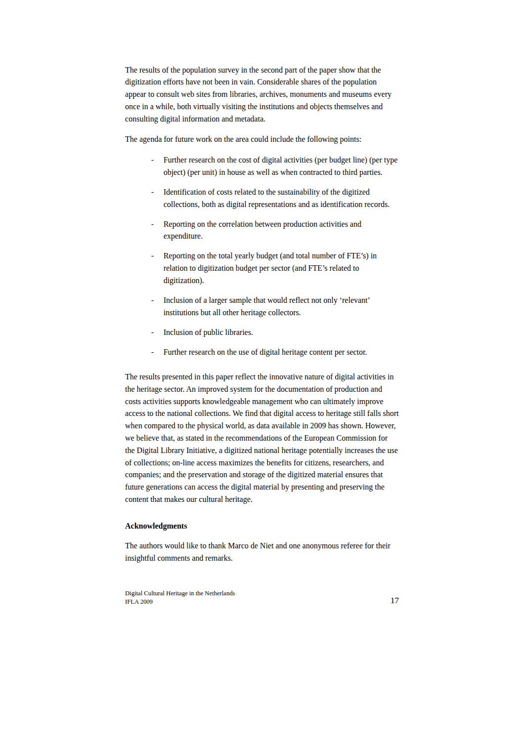The results of the population survey in the second part of the paper show that the digitization efforts have not been in vain. Considerable shares of the population appear to consult web sites from libraries, archives, monuments and museums every once in a while, both virtually visiting the institutions and objects themselves and consulting digital information and metadata.
The agenda for future work on the area could include the following points:
Further research on the cost of digital activities (per budget line) (per type object) (per unit) in house as well as when contracted to third parties.
Identification of costs related to the sustainability of the digitized collections, both as digital representations and as identification records.
Reporting on the correlation between production activities and expenditure.
Reporting on the total yearly budget (and total number of FTE’s) in relation to digitization budget per sector (and FTE’s related to digitization).
Inclusion of a larger sample that would reflect not only ‘relevant’ institutions but all other heritage collectors.
Inclusion of public libraries.
Further research on the use of digital heritage content per sector.
The results presented in this paper reflect the innovative nature of digital activities in the heritage sector. An improved system for the documentation of production and costs activities supports knowledgeable management who can ultimately improve access to the national collections. We find that digital access to heritage still falls short when compared to the physical world, as data available in 2009 has shown. However, we believe that, as stated in the recommendations of the European Commission for the Digital Library Initiative, a digitized national heritage potentially increases the use of collections; on-line access maximizes the benefits for citizens, researchers, and companies; and the preservation and storage of the digitized material ensures that future generations can access the digital material by presenting and preserving the content that makes our cultural heritage.
Acknowledgments
The authors would like to thank Marco de Niet and one anonymous referee for their insightful comments and remarks.
Digital Cultural Heritage in the Netherlands
IFLA 2009
17